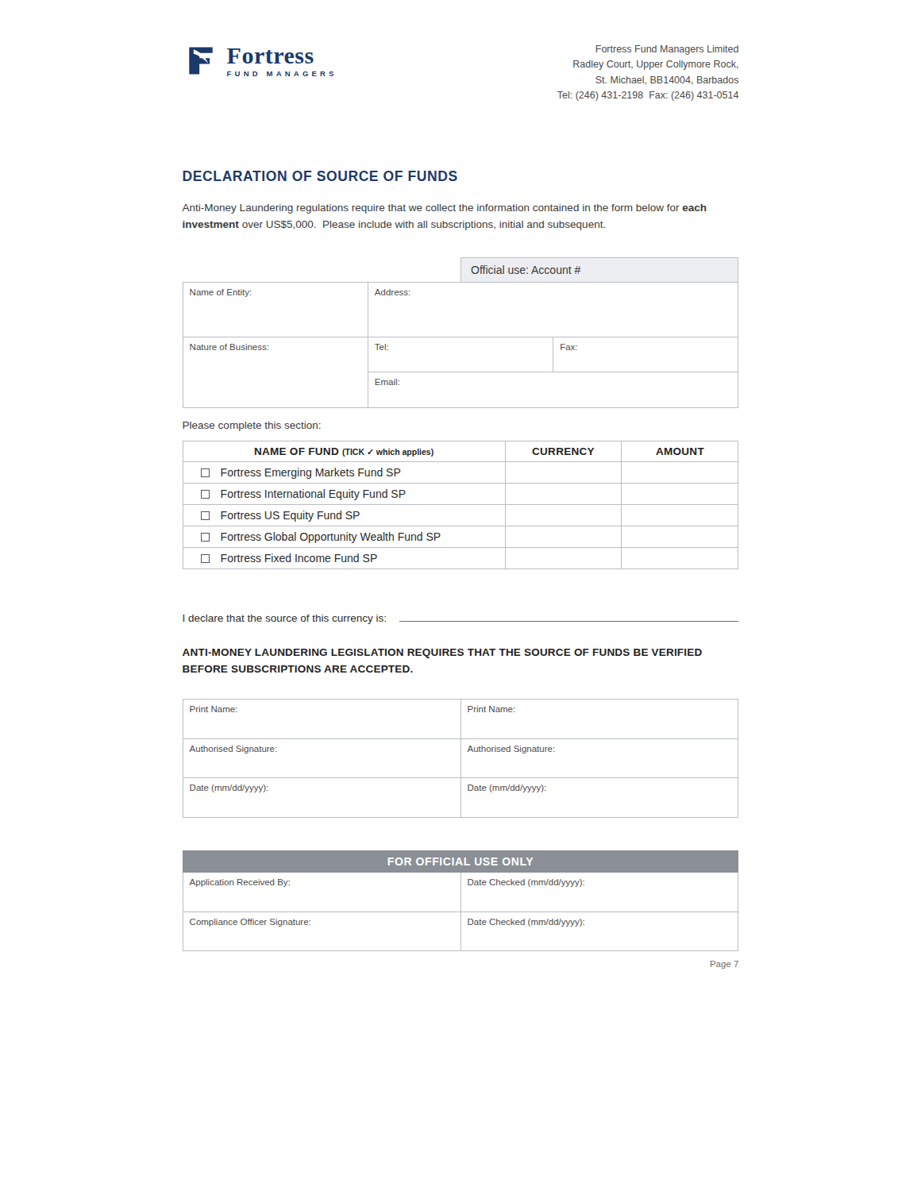Fortress
FUND MANAGERS
Fortress Fund Managers Limited
Radley Court, Upper Collymore Rock,
St. Michael, BB14004, Barbados
Tel: (246) 431-2198 Fax: (246) 431-0514
DECLARATION OF SOURCE OF FUNDS
Anti-Money Laundering regulations require that we collect the information contained in the form below for each investment over US$5,000. Please include with all subscriptions, initial and subsequent.
Official use: Account #
| Name of Entity: | Address: |
| Nature of Business: | Tel: | Fax: |
| Email: |
Please complete this section:
| NAME OF FUND (TICK ✓ which applies) | CURRENCY | AMOUNT |
| --- | --- | --- |
| Fortress Emerging Markets Fund SP | | |
| Fortress International Equity Fund SP | | |
| Fortress US Equity Fund SP | | |
| Fortress Global Opportunity Wealth Fund SP | | |
| Fortress Fixed Income Fund SP | | |
I declare that the source of this currency is:
ANTI-MONEY LAUNDERING LEGISLATION REQUIRES THAT THE SOURCE OF FUNDS BE VERIFIED BEFORE SUBSCRIPTIONS ARE ACCEPTED.
| Print Name: | Print Name: |
| Authorised Signature: | Authorised Signature: |
| Date (mm/dd/yyyy): | Date (mm/dd/yyyy): |
| FOR OFFICIAL USE ONLY |
| --- |
| Application Received By: | Date Checked (mm/dd/yyyy): |
| Compliance Officer Signature: | Date Checked (mm/dd/yyyy): |
Page 7